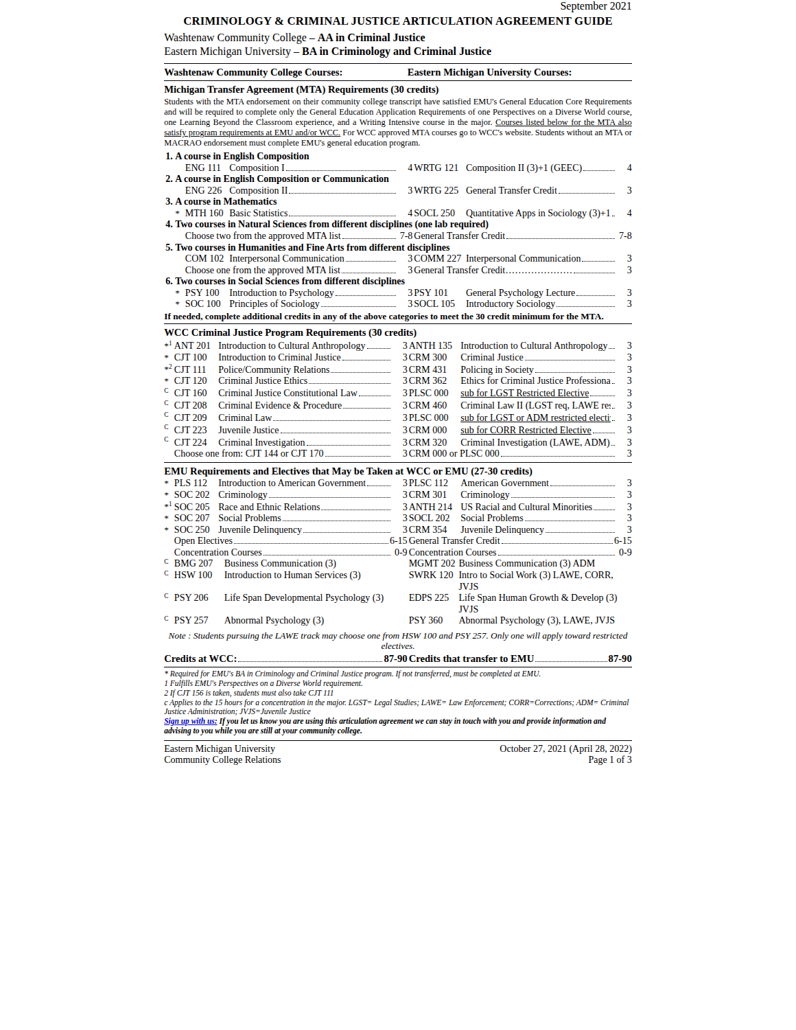September 2021
CRIMINOLOGY & CRIMINAL JUSTICE ARTICULATION AGREEMENT GUIDE
Washtenaw Community College – AA in Criminal Justice
Eastern Michigan University – BA in Criminology and Criminal Justice
Washtenaw Community College Courses:
Eastern Michigan University Courses:
Michigan Transfer Agreement (MTA) Requirements (30 credits)
Students with the MTA endorsement on their community college transcript have satisfied EMU's General Education Core Requirements and will be required to complete only the General Education Application Requirements of one Perspectives on a Diverse World course, one Learning Beyond the Classroom experience, and a Writing Intensive course in the major. Courses listed below for the MTA also satisfy program requirements at EMU and/or WCC. For WCC approved MTA courses go to WCC's website. Students without an MTA or MACRAO endorsement must complete EMU's general education program.
A course in English Composition
ENG 111 Composition I 4
WRTG 121 Composition II (3)+1 (GEEC) 4
A course in English Composition or Communication
ENG 226 Composition II 3
WRTG 225 General Transfer Credit 3
A course in Mathematics
*MTH 160 Basic Statistics 4
SOCL 250 Quantitative Apps in Sociology (3)+1 (GEQR) 4
Two courses in Natural Sciences from different disciplines (one lab required)
Choose two from the approved MTA list 7-8
General Transfer Credit 7-8
Two courses in Humanities and Fine Arts from different disciplines
COM 102 Interpersonal Communication 3
COMM 227 Interpersonal Communication 3
Choose one from the approved MTA list 3
General Transfer Credit………………… 3
Two courses in Social Sciences from different disciplines
*PSY 100 Introduction to Psychology 3
PSY 101 General Psychology Lecture 3
*SOC 100 Principles of Sociology 3
SOCL 105 Introductory Sociology 3
If needed, complete additional credits in any of the above categories to meet the 30 credit minimum for the MTA.
WCC Criminal Justice Program Requirements (30 credits)
*1 ANT 201 Introduction to Cultural Anthropology 3
ANTH 135 Introduction to Cultural Anthropology 3
*CJT 100 Introduction to Criminal Justice 3
CRM 300 Criminal Justice 3
*2 CJT 111 Police/Community Relations 3
CRM 431 Policing in Society 3
*CJT 120 Criminal Justice Ethics 3
CRM 362 Ethics for Criminal Justice Professionals 3
CCJT 160 Criminal Justice Constitutional Law 3
PLSC 000 sub for LGST Restricted Elective 3
CCJT 208 Criminal Evidence & Procedure 3
CRM 460 Criminal Law II (LGST req, LAWE restricted elect) 3
CCJT 209 Criminal Law 3
PLSC 000 sub for LGST or ADM restricted elective 3
CCJT 223 Juvenile Justice 3
CRM 000 sub for CORR Restricted Elective 3
CCJT 224 Criminal Investigation 3
CRM 320 Criminal Investigation (LAWE, ADM) 3
Choose one from: CJT 144 or CJT 170 3
CRM 000 or PLSC 000 3
EMU Requirements and Electives that May be Taken at WCC or EMU (27-30 credits)
*PLS 112 Introduction to American Government 3
PLSC 112 American Government 3
*SOC 202 Criminology 3
CRM 301 Criminology 3
*1 SOC 205 Race and Ethnic Relations 3
ANTH 214 US Racial and Cultural Minorities 3
*SOC 207 Social Problems 3
SOCL 202 Social Problems 3
*SOC 250 Juvenile Delinquency 3
CRM 354 Juvenile Delinquency 3
Open Electives 6-15
General Transfer Credit 6-15
Concentration Courses 0-9
Concentration Courses 0-9
CBMG 207 Business Communication (3)
MGMT 202 Business Communication (3) ADM
CHSW 100 Introduction to Human Services (3)
SWRK 120 Intro to Social Work (3) LAWE, CORR, JVJS
CPSY 206 Life Span Developmental Psychology (3)
EDPS 225 Life Span Human Growth & Develop (3) JVJS
CPSY 257 Abnormal Psychology (3)
PSY 360 Abnormal Psychology (3), LAWE, JVJS
Note : Students pursuing the LAWE track may choose one from HSW 100 and PSY 257. Only one will apply toward restricted electives.
Credits at WCC: 87-90
Credits that transfer to EMU 87-90
* Required for EMU's BA in Criminology and Criminal Justice program. If not transferred, must be completed at EMU.
1 Fulfills EMU's Perspectives on a Diverse World requirement.
2 If CJT 156 is taken, students must also take CJT 111
c Applies to the 15 hours for a concentration in the major. LGST= Legal Studies; LAWE= Law Enforcement; CORR=Corrections; ADM= Criminal Justice Administration; JVJS=Juvenile Justice
Sign up with us: If you let us know you are using this articulation agreement we can stay in touch with you and provide information and advising to you while you are still at your community college.
Eastern Michigan University
Community College Relations
October 27, 2021 (April 28, 2022)
Page 1 of 3